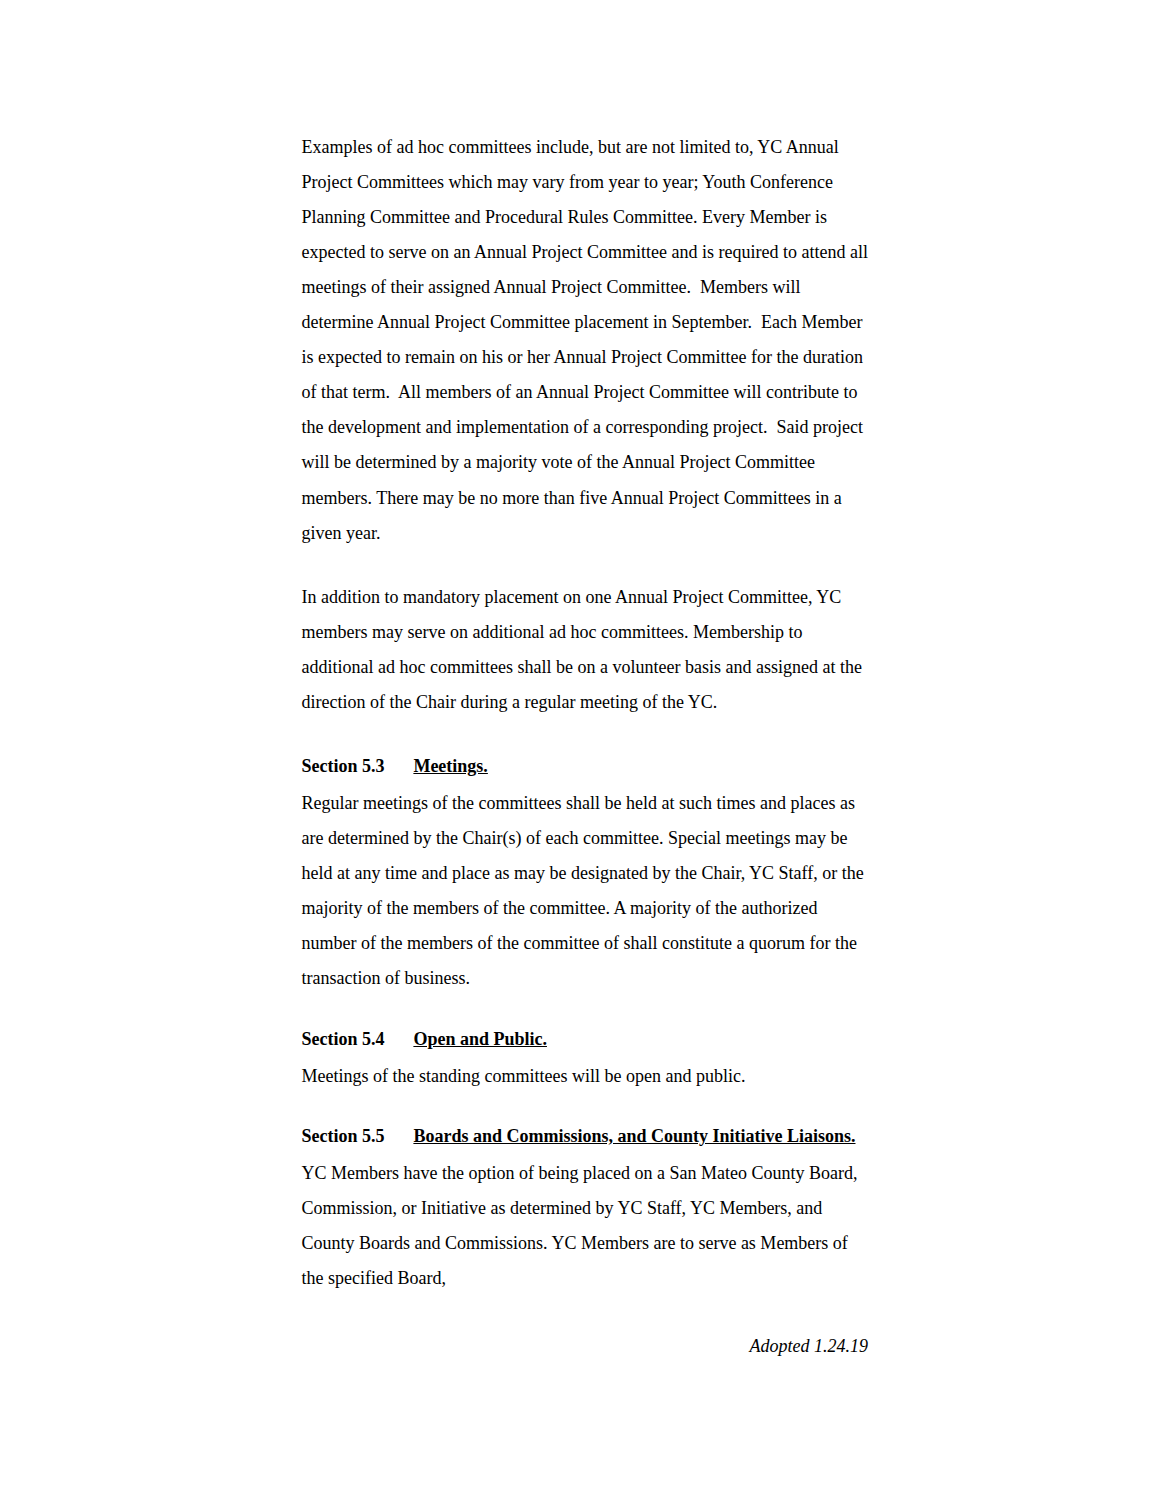Examples of ad hoc committees include, but are not limited to, YC Annual Project Committees which may vary from year to year; Youth Conference Planning Committee and Procedural Rules Committee. Every Member is expected to serve on an Annual Project Committee and is required to attend all meetings of their assigned Annual Project Committee. Members will determine Annual Project Committee placement in September. Each Member is expected to remain on his or her Annual Project Committee for the duration of that term. All members of an Annual Project Committee will contribute to the development and implementation of a corresponding project. Said project will be determined by a majority vote of the Annual Project Committee members. There may be no more than five Annual Project Committees in a given year.
In addition to mandatory placement on one Annual Project Committee, YC members may serve on additional ad hoc committees. Membership to additional ad hoc committees shall be on a volunteer basis and assigned at the direction of the Chair during a regular meeting of the YC.
Section 5.3 Meetings.
Regular meetings of the committees shall be held at such times and places as are determined by the Chair(s) of each committee. Special meetings may be held at any time and place as may be designated by the Chair, YC Staff, or the majority of the members of the committee. A majority of the authorized number of the members of the committee of shall constitute a quorum for the transaction of business.
Section 5.4 Open and Public.
Meetings of the standing committees will be open and public.
Section 5.5 Boards and Commissions, and County Initiative Liaisons.
YC Members have the option of being placed on a San Mateo County Board, Commission, or Initiative as determined by YC Staff, YC Members, and County Boards and Commissions. YC Members are to serve as Members of the specified Board,
Adopted 1.24.19